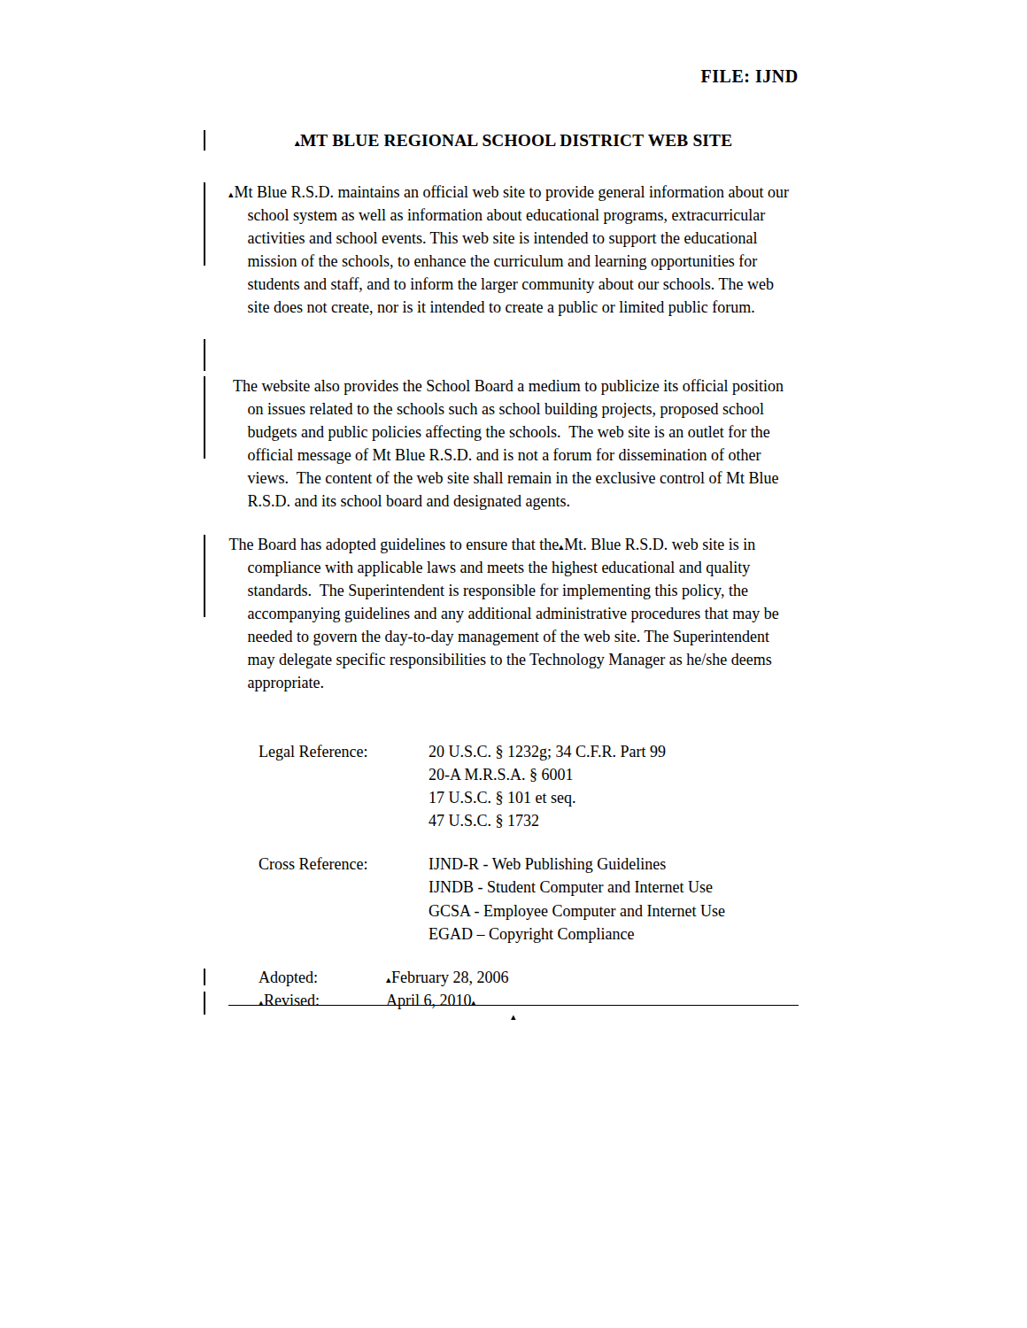FILE: IJND
▴MT BLUE REGIONAL SCHOOL DISTRICT WEB SITE
▴Mt Blue R.S.D. maintains an official web site to provide general information about our school system as well as information about educational programs, extracurricular activities and school events. This web site is intended to support the educational mission of the schools, to enhance the curriculum and learning opportunities for students and staff, and to inform the larger community about our schools. The web site does not create, nor is it intended to create a public or limited public forum.
The website also provides the School Board a medium to publicize its official position on issues related to the schools such as school building projects, proposed school budgets and public policies affecting the schools. The web site is an outlet for the official message of Mt Blue R.S.D. and is not a forum for dissemination of other views. The content of the web site shall remain in the exclusive control of Mt Blue R.S.D. and its school board and designated agents.
The Board has adopted guidelines to ensure that the▴Mt. Blue R.S.D. web site is in compliance with applicable laws and meets the highest educational and quality standards. The Superintendent is responsible for implementing this policy, the accompanying guidelines and any additional administrative procedures that may be needed to govern the day-to-day management of the web site. The Superintendent may delegate specific responsibilities to the Technology Manager as he/she deems appropriate.
| Legal Reference: | 20 U.S.C. § 1232g; 34 C.F.R. Part 99 |
| | 20-A M.R.S.A. § 6001 |
| | 17 U.S.C. § 101 et seq. |
| | 47 U.S.C. § 1732 |
| Cross Reference: | IJND-R - Web Publishing Guidelines |
| | IJNDB - Student Computer and Internet Use |
| | GCSA - Employee Computer and Internet Use |
| | EGAD – Copyright Compliance |
Adopted:▴February 28, 2006
▴Revised: April 6, 2010▴
▴